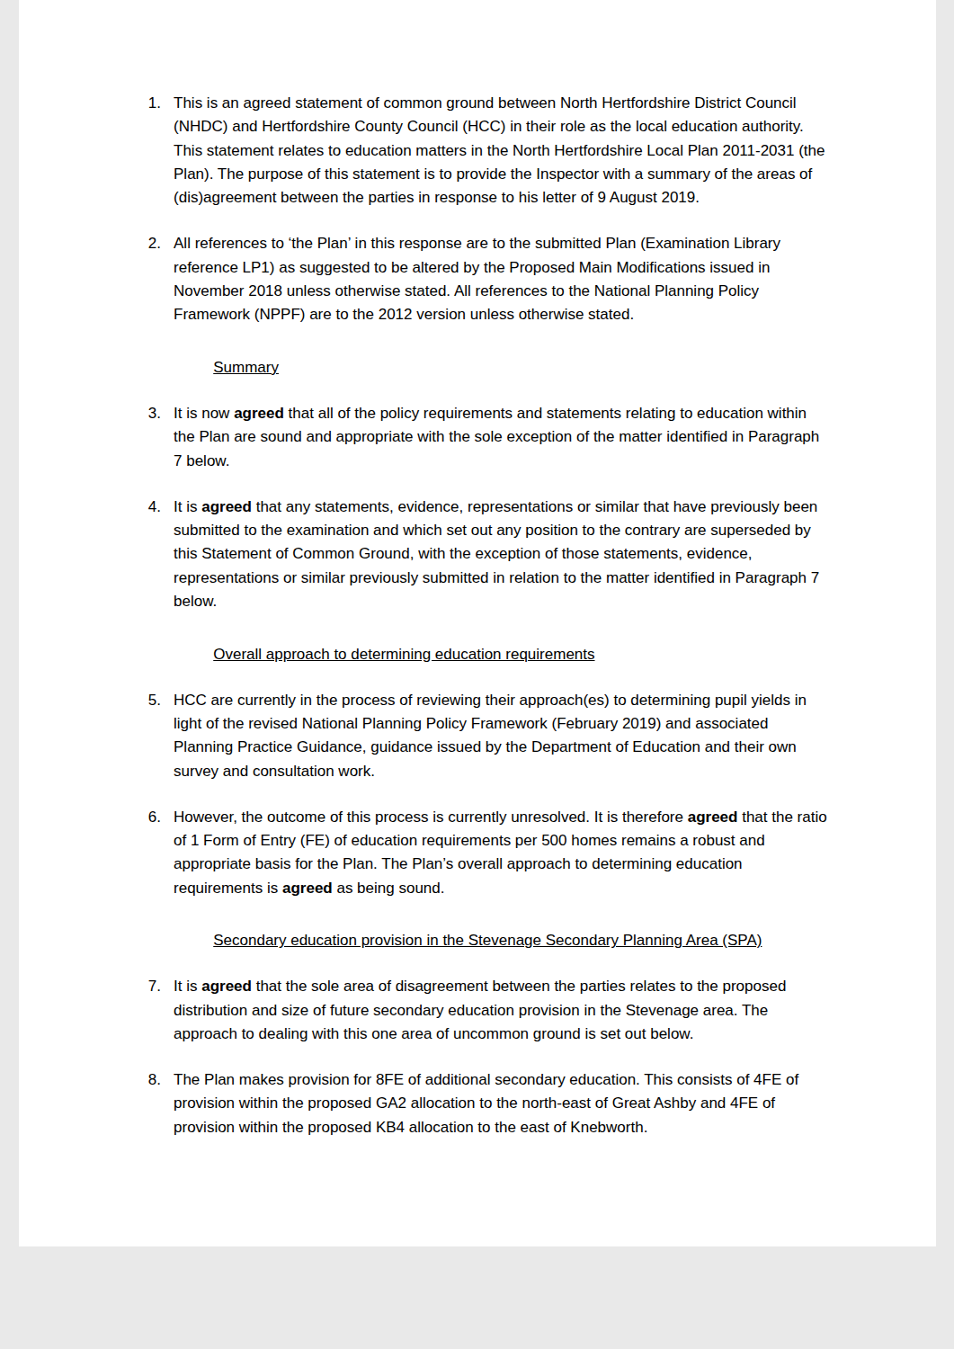This is an agreed statement of common ground between North Hertfordshire District Council (NHDC) and Hertfordshire County Council (HCC) in their role as the local education authority. This statement relates to education matters in the North Hertfordshire Local Plan 2011-2031 (the Plan). The purpose of this statement is to provide the Inspector with a summary of the areas of (dis)agreement between the parties in response to his letter of 9 August 2019.
All references to ‘the Plan’ in this response are to the submitted Plan (Examination Library reference LP1) as suggested to be altered by the Proposed Main Modifications issued in November 2018 unless otherwise stated. All references to the National Planning Policy Framework (NPPF) are to the 2012 version unless otherwise stated.
Summary
It is now agreed that all of the policy requirements and statements relating to education within the Plan are sound and appropriate with the sole exception of the matter identified in Paragraph 7 below.
It is agreed that any statements, evidence, representations or similar that have previously been submitted to the examination and which set out any position to the contrary are superseded by this Statement of Common Ground, with the exception of those statements, evidence, representations or similar previously submitted in relation to the matter identified in Paragraph 7 below.
Overall approach to determining education requirements
HCC are currently in the process of reviewing their approach(es) to determining pupil yields in light of the revised National Planning Policy Framework (February 2019) and associated Planning Practice Guidance, guidance issued by the Department of Education and their own survey and consultation work.
However, the outcome of this process is currently unresolved. It is therefore agreed that the ratio of 1 Form of Entry (FE) of education requirements per 500 homes remains a robust and appropriate basis for the Plan. The Plan’s overall approach to determining education requirements is agreed as being sound.
Secondary education provision in the Stevenage Secondary Planning Area (SPA)
It is agreed that the sole area of disagreement between the parties relates to the proposed distribution and size of future secondary education provision in the Stevenage area. The approach to dealing with this one area of uncommon ground is set out below.
The Plan makes provision for 8FE of additional secondary education. This consists of 4FE of provision within the proposed GA2 allocation to the north-east of Great Ashby and 4FE of provision within the proposed KB4 allocation to the east of Knebworth.